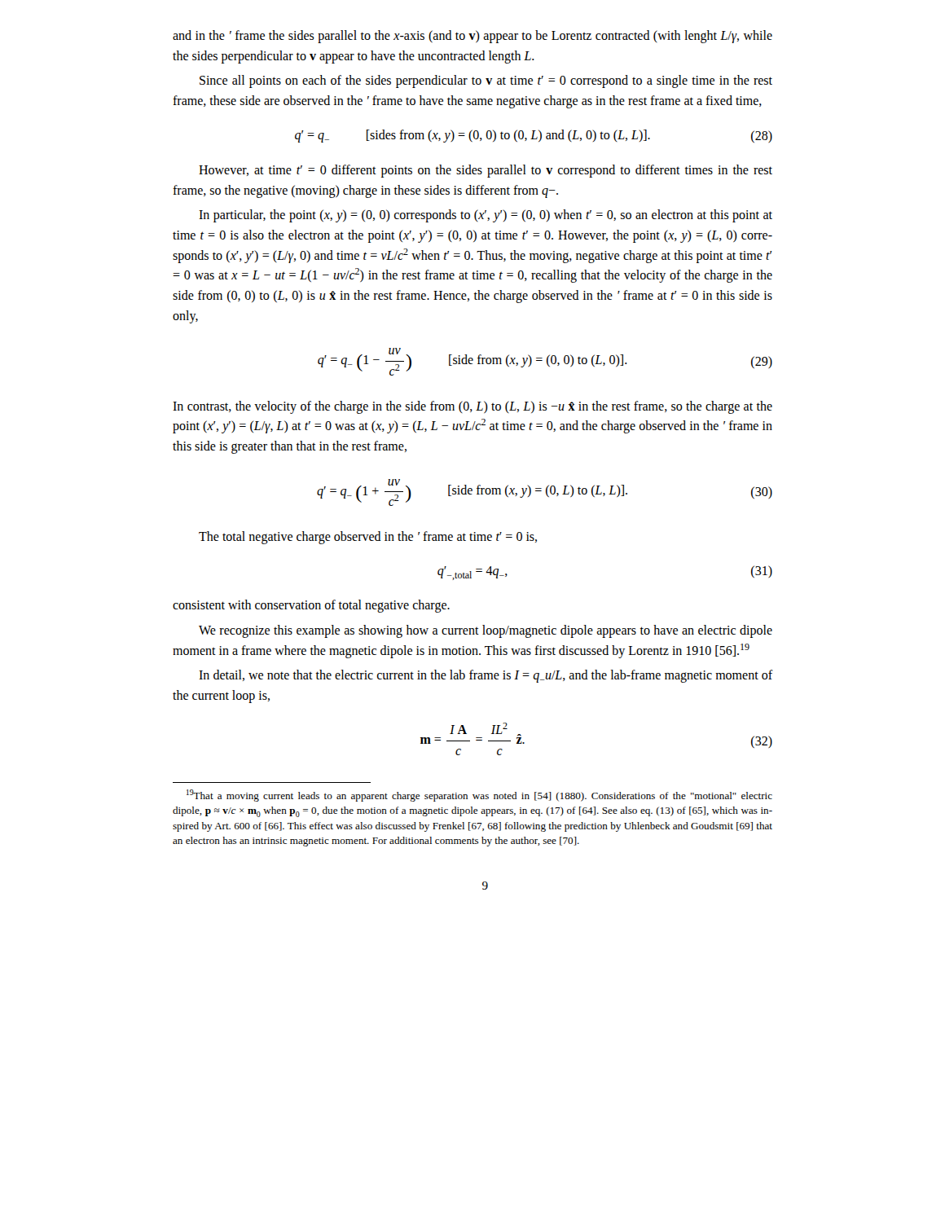and in the ′ frame the sides parallel to the x-axis (and to v) appear to be Lorentz contracted (with lenght L/γ, while the sides perpendicular to v appear to have the uncontracted length L.
Since all points on each of the sides perpendicular to v at time t′ = 0 correspond to a single time in the rest frame, these side are observed in the ′ frame to have the same negative charge as in the rest frame at a fixed time,
q′ = q− [sides from (x, y) = (0, 0) to (0, L) and (L, 0) to (L, L)]. (28)
However, at time t′ = 0 different points on the sides parallel to v correspond to different times in the rest frame, so the negative (moving) charge in these sides is different from q−.
In particular, the point (x, y) = (0, 0) corresponds to (x′, y′) = (0, 0) when t′ = 0, so an electron at this point at time t = 0 is also the electron at the point (x′, y′) = (0, 0) at time t′ = 0. However, the point (x, y) = (L, 0) corresponds to (x′, y′) = (L/γ, 0) and time t = vL/c2 when t′ = 0. Thus, the moving, negative charge at this point at time t′ = 0 was at x = L − ut = L(1 − uv/c2) in the rest frame at time t = 0, recalling that the velocity of the charge in the side from (0, 0) to (L, 0) is u x̂ in the rest frame. Hence, the charge observed in the ′ frame at t′ = 0 in this side is only,
q′ = q− (1 − uv c2) [side from (x, y) = (0, 0) to (L, 0)]. (29)
In contrast, the velocity of the charge in the side from (0, L) to (L, L) is −u x̂ in the rest frame, so the charge at the point (x′, y′) = (L/γ, L) at t′ = 0 was at (x, y) = (L, L − uvL/c2 at time t = 0, and the charge observed in the ′ frame in this side is greater than that in the rest frame,
q′ = q− (1 + uv c2) [side from (x, y) = (0, L) to (L, L)]. (30)
The total negative charge observed in the ′ frame at time t′ = 0 is,
q′−,total = 4q−, (31)
consistent with conservation of total negative charge.
We recognize this example as showing how a current loop/magnetic dipole appears to have an electric dipole moment in a frame where the magnetic dipole is in motion. This was first discussed by Lorentz in 1910 [56].19
In detail, we note that the electric current in the lab frame is I = q−u/L, and the lab-frame magnetic moment of the current loop is,
m = I A c = IL2 c ẑ. (32)
19That a moving current leads to an apparent charge separation was noted in [54] (1880). Considerations of the "motional" electric dipole, p ≈ v/c × m0 when p0 = 0, due the motion of a magnetic dipole appears, in eq. (17) of [64]. See also eq. (13) of [65], which was inspired by Art. 600 of [66]. This effect was also discussed by Frenkel [67, 68] following the prediction by Uhlenbeck and Goudsmit [69] that an electron has an intrinsic magnetic moment. For additional comments by the author, see [70].
9